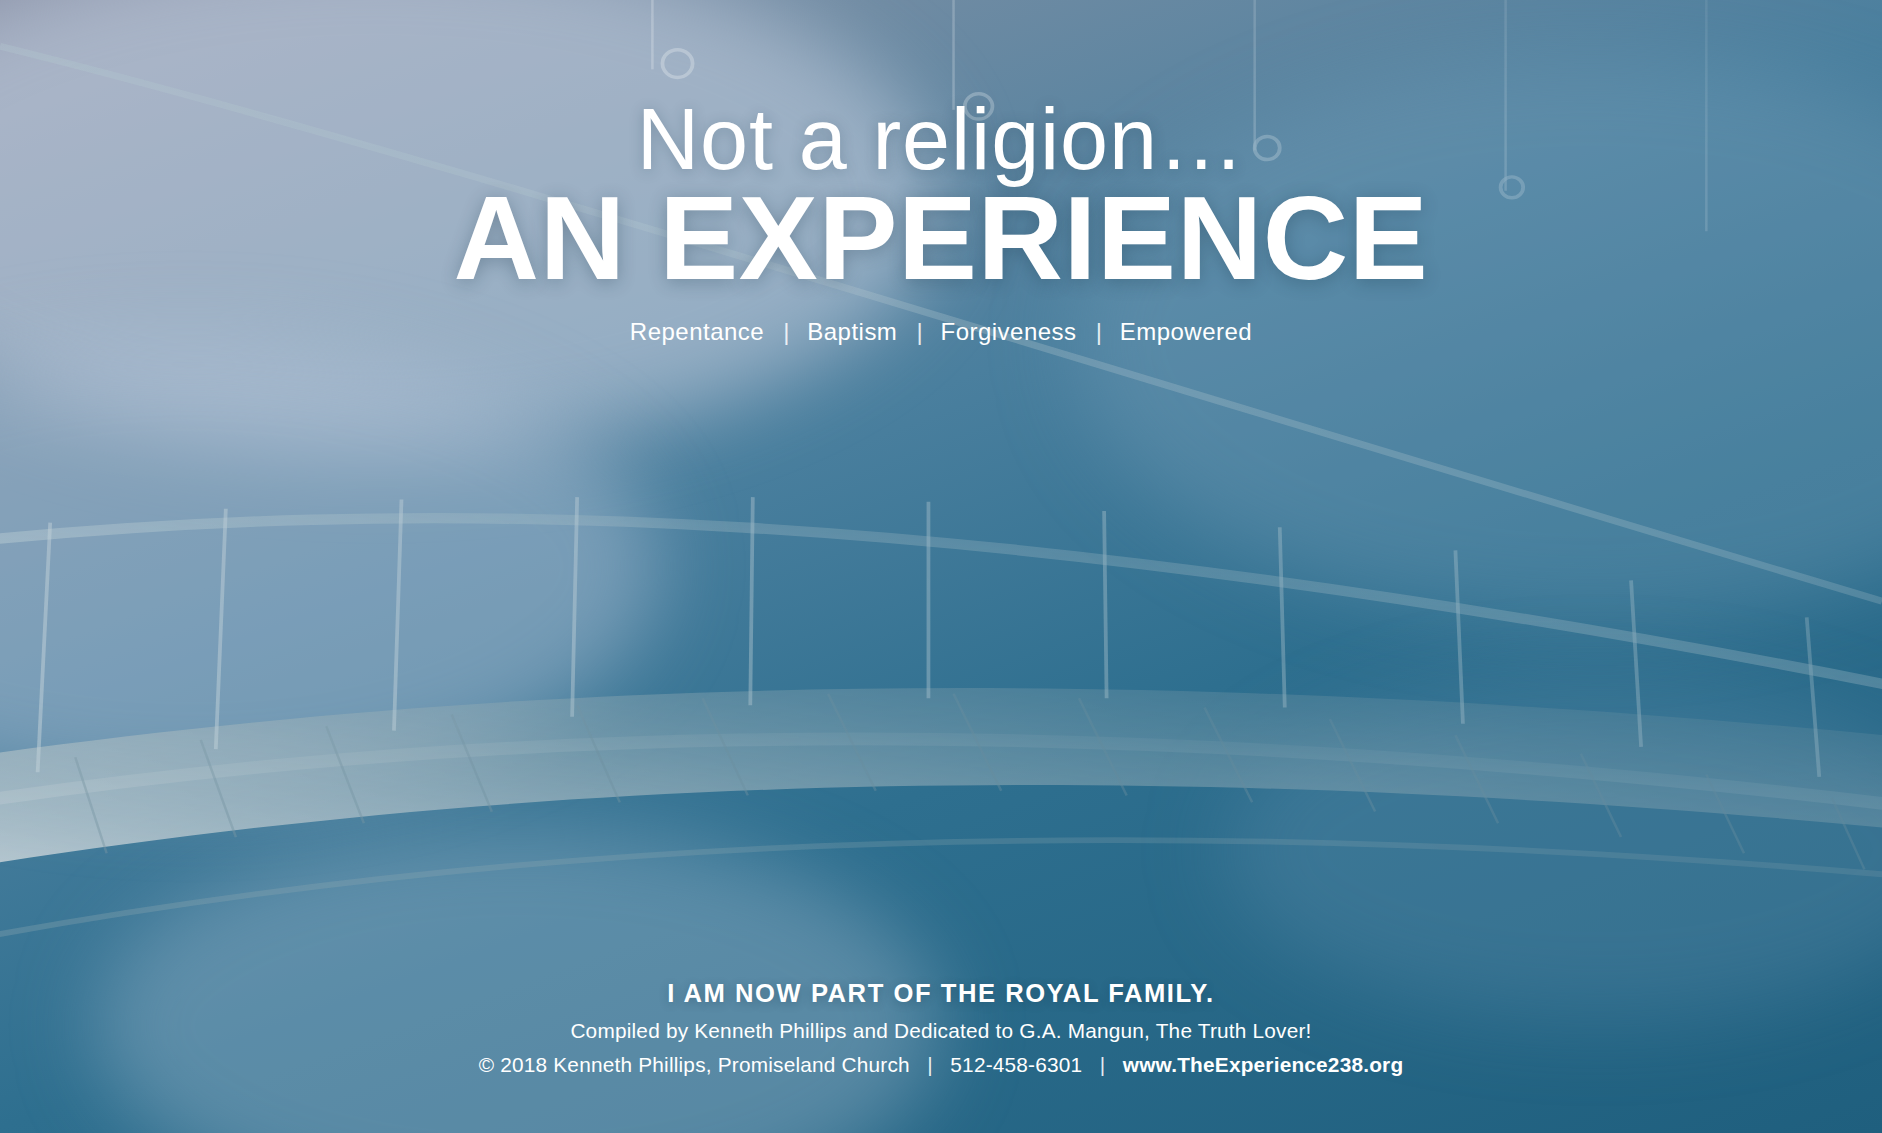Not a religion…
AN EXPERIENCE
Repentance
Baptism
Forgiveness
Empowered
I am now part of the Royal Family.
Compiled by Kenneth Phillips and Dedicated to G.A. Mangun, The Truth Lover!
© 2018 Kenneth Phillips, Promiseland Church | 512-458-6301 | www.TheExperience238.org